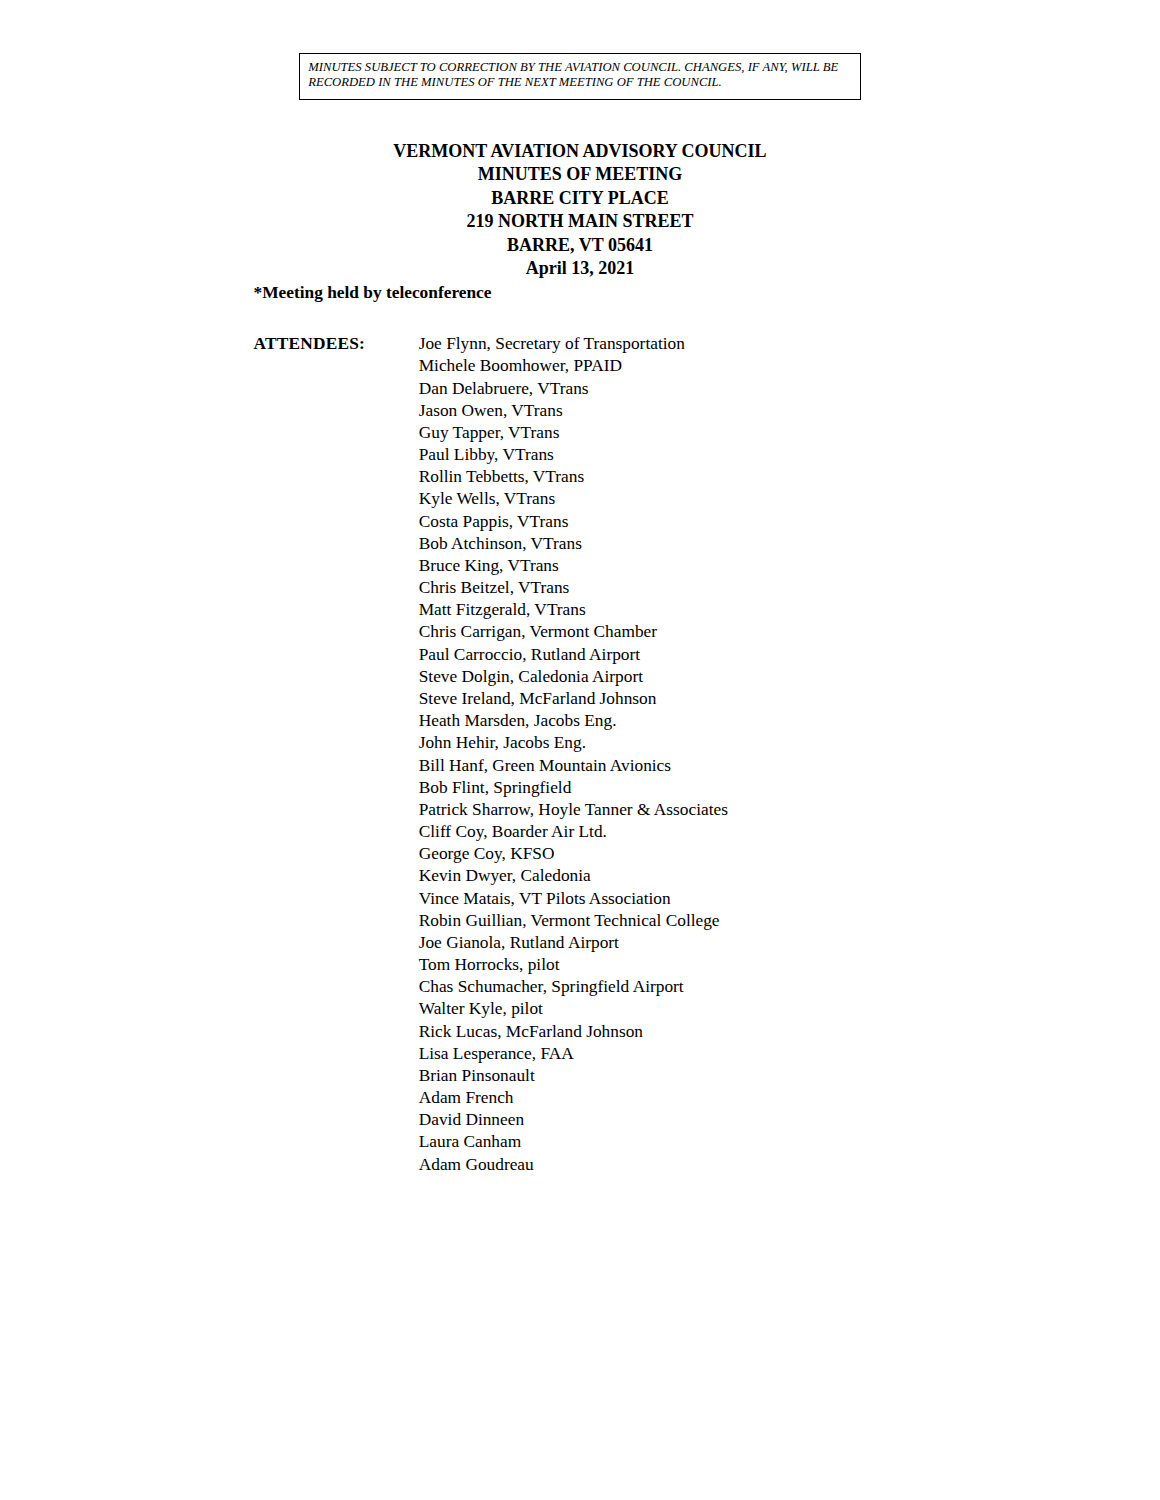MINUTES SUBJECT TO CORRECTION BY THE AVIATION COUNCIL. CHANGES, IF ANY, WILL BE RECORDED IN THE MINUTES OF THE NEXT MEETING OF THE COUNCIL.
VERMONT AVIATION ADVISORY COUNCIL
MINUTES OF MEETING
BARRE CITY PLACE
219 NORTH MAIN STREET
BARRE, VT 05641
April 13, 2021
*Meeting held by teleconference
ATTENDEES:
Joe Flynn, Secretary of Transportation
Michele Boomhower, PPAID
Dan Delabruere, VTrans
Jason Owen, VTrans
Guy Tapper, VTrans
Paul Libby, VTrans
Rollin Tebbetts, VTrans
Kyle Wells, VTrans
Costa Pappis, VTrans
Bob Atchinson, VTrans
Bruce King, VTrans
Chris Beitzel, VTrans
Matt Fitzgerald, VTrans
Chris Carrigan, Vermont Chamber
Paul Carroccio, Rutland Airport
Steve Dolgin, Caledonia Airport
Steve Ireland, McFarland Johnson
Heath Marsden, Jacobs Eng.
John Hehir, Jacobs Eng.
Bill Hanf, Green Mountain Avionics
Bob Flint, Springfield
Patrick Sharrow, Hoyle Tanner & Associates
Cliff Coy, Boarder Air Ltd.
George Coy, KFSO
Kevin Dwyer, Caledonia
Vince Matais, VT Pilots Association
Robin Guillian, Vermont Technical College
Joe Gianola, Rutland Airport
Tom Horrocks, pilot
Chas Schumacher, Springfield Airport
Walter Kyle, pilot
Rick Lucas, McFarland Johnson
Lisa Lesperance, FAA
Brian Pinsonault
Adam French
David Dinneen
Laura Canham
Adam Goudreau